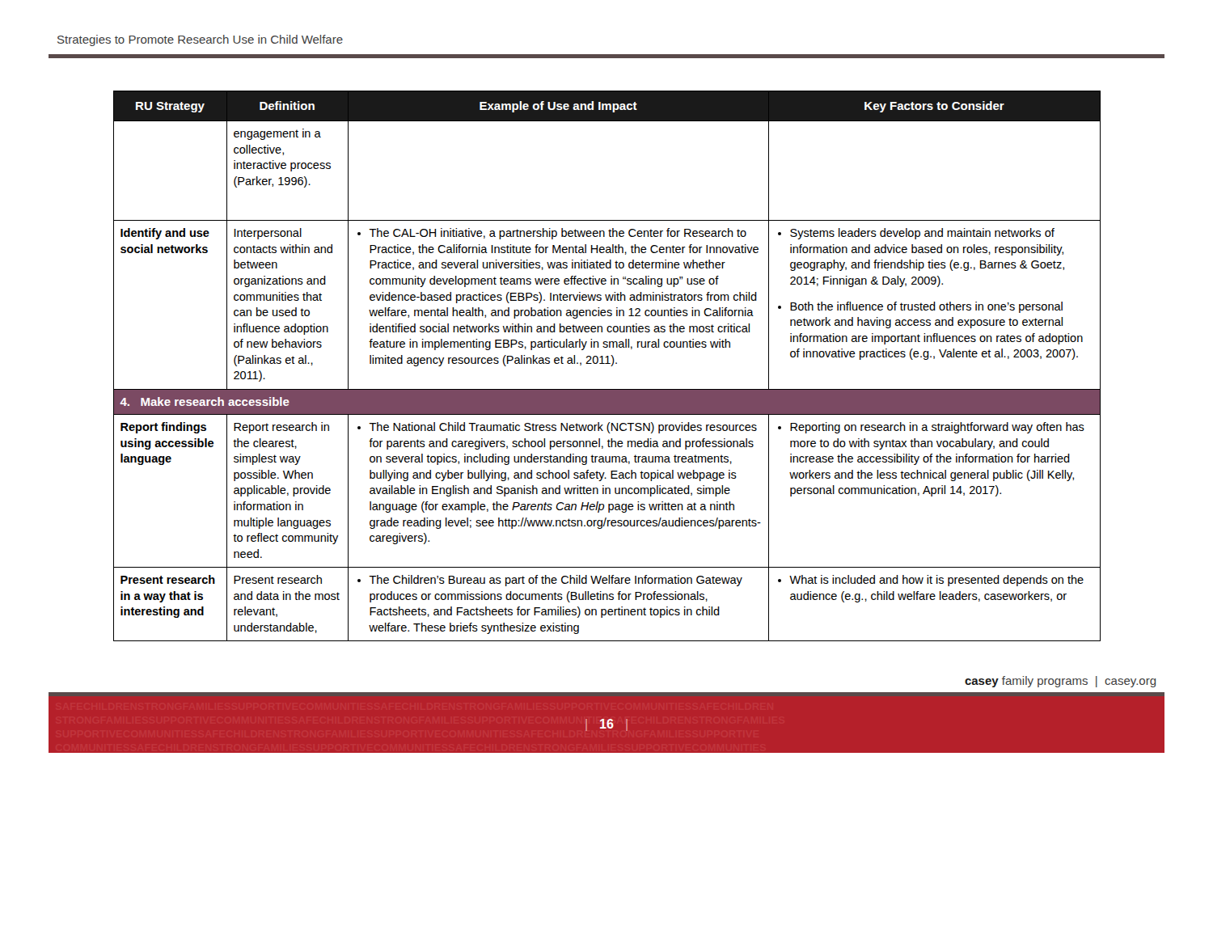Strategies to Promote Research Use in Child Welfare
| RU Strategy | Definition | Example of Use and Impact | Key Factors to Consider |
| --- | --- | --- | --- |
| | engagement in a collective, interactive process (Parker, 1996). | | |
| Identify and use social networks | Interpersonal contacts within and between organizations and communities that can be used to influence adoption of new behaviors (Palinkas et al., 2011). | The CAL-OH initiative, a partnership between the Center for Research to Practice, the California Institute for Mental Health, the Center for Innovative Practice, and several universities, was initiated to determine whether community development teams were effective in “scaling up” use of evidence-based practices (EBPs). Interviews with administrators from child welfare, mental health, and probation agencies in 12 counties in California identified social networks within and between counties as the most critical feature in implementing EBPs, particularly in small, rural counties with limited agency resources (Palinkas et al., 2011). | Systems leaders develop and maintain networks of information and advice based on roles, responsibility, geography, and friendship ties (e.g., Barnes & Goetz, 2014; Finnigan & Daly, 2009). Both the influence of trusted others in one’s personal network and having access and exposure to external information are important influences on rates of adoption of innovative practices (e.g., Valente et al., 2003, 2007). |
| 4. Make research accessible |
| Report findings using accessible language | Report research in the clearest, simplest way possible. When applicable, provide information in multiple languages to reflect community need. | The National Child Traumatic Stress Network (NCTSN) provides resources for parents and caregivers, school personnel, the media and professionals on several topics, including understanding trauma, trauma treatments, bullying and cyber bullying, and school safety. Each topical webpage is available in English and Spanish and written in uncomplicated, simple language (for example, the Parents Can Help page is written at a ninth grade reading level; see http://www.nctsn.org/resources/audiences/parents-caregivers ). | Reporting on research in a straightforward way often has more to do with syntax than vocabulary, and could increase the accessibility of the information for harried workers and the less technical general public (Jill Kelly, personal communication, April 14, 2017). |
| Present research in a way that is interesting and | Present research and data in the most relevant, understandable, | The Children’s Bureau as part of the Child Welfare Information Gateway produces or commissions documents (Bulletins for Professionals, Factsheets, and Factsheets for Families) on pertinent topics in child welfare. These briefs synthesize existing | What is included and how it is presented depends on the audience (e.g., child welfare leaders, caseworkers, or |
casey family programs | casey.org
SAFECHILDRENSTRONGFAMILIESSUPPORTIVECOMMUNITIESSAFECHILDRENSTRONGFAMILIESSUPPORTIVECOMMUNITIESSAFECHILDREN
STRONGFAMILIESSUPPORTIVECOMMUNITIESSAFECHILDRENSTRONGFAMILIESSUPPORTIVECOMMUNITIESSAFECHILDRENSTRONGFAMILIES
SUPPORTIVECOMMUNITIESSAFECHILDRENSTRONGFAMILIESSUPPORTIVECOMMUNITIESSAFECHILDRENSTRONGFAMILIESSUPPORTIVE
COMMUNITIESSAFECHILDRENSTRONGFAMILIESSUPPORTIVECOMMUNITIESSAFECHILDRENSTRONGFAMILIESSUPPORTIVECOMMUNITIES
|16|